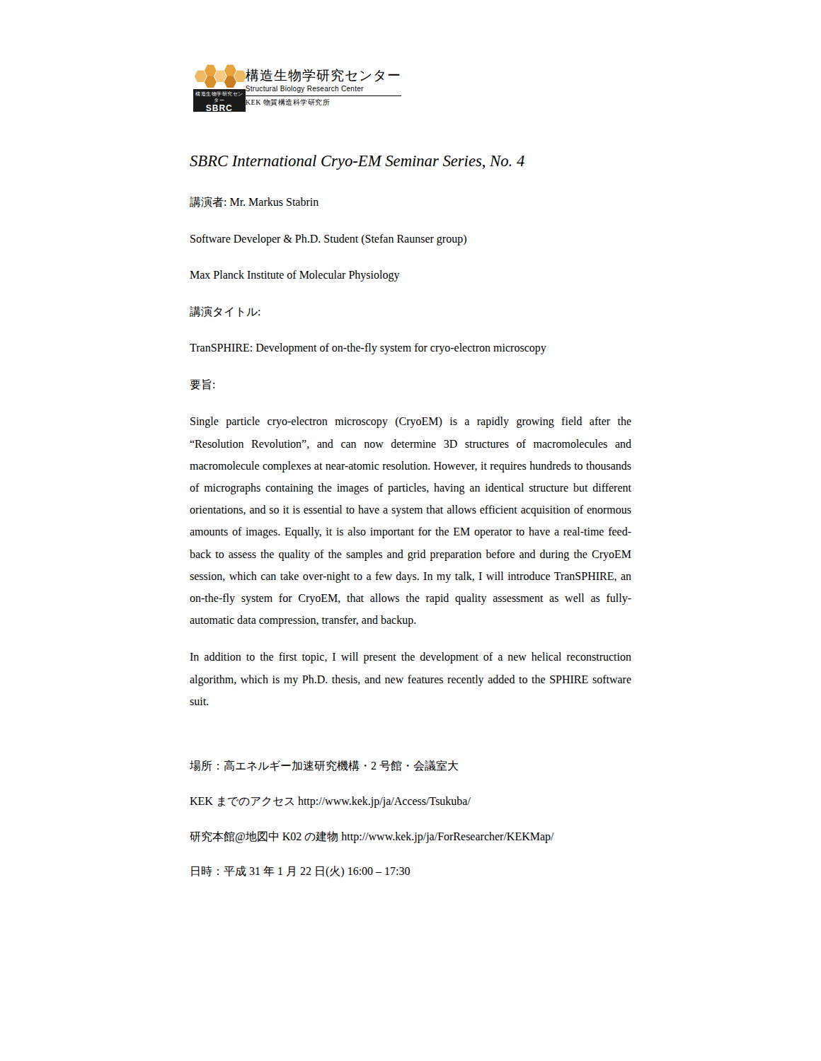| 構造生物学研究センター SBRC | 構造生物学研究センター Structural Biology Research Center KEK 物質構造科学研究所 |
SBRC International Cryo-EM Seminar Series, No. 4
講演者: Mr. Markus Stabrin
Software Developer & Ph.D. Student (Stefan Raunser group)
Max Planck Institute of Molecular Physiology
講演タイトル:
TranSPHIRE: Development of on-the-fly system for cryo-electron microscopy
要旨:
Single particle cryo-electron microscopy (CryoEM) is a rapidly growing field after the “Resolution Revolution”, and can now determine 3D structures of macromolecules and macromolecule complexes at near-atomic resolution. However, it requires hundreds to thousands of micrographs containing the images of particles, having an identical structure but different orientations, and so it is essential to have a system that allows efficient acquisition of enormous amounts of images. Equally, it is also important for the EM operator to have a real-time feed-back to assess the quality of the samples and grid preparation before and during the CryoEM session, which can take over-night to a few days. In my talk, I will introduce TranSPHIRE, an on-the-fly system for CryoEM, that allows the rapid quality assessment as well as fully-automatic data compression, transfer, and backup.
In addition to the first topic, I will present the development of a new helical reconstruction algorithm, which is my Ph.D. thesis, and new features recently added to the SPHIRE software suit.
場所：高エネルギー加速研究機構・2 号館・会議室大
KEK までのアクセス http://www.kek.jp/ja/Access/Tsukuba/
研究本館@地図中 K02 の建物 http://www.kek.jp/ja/ForResearcher/KEKMap/
日時：平成 31 年 1 月 22 日(火) 16:00 – 17:30